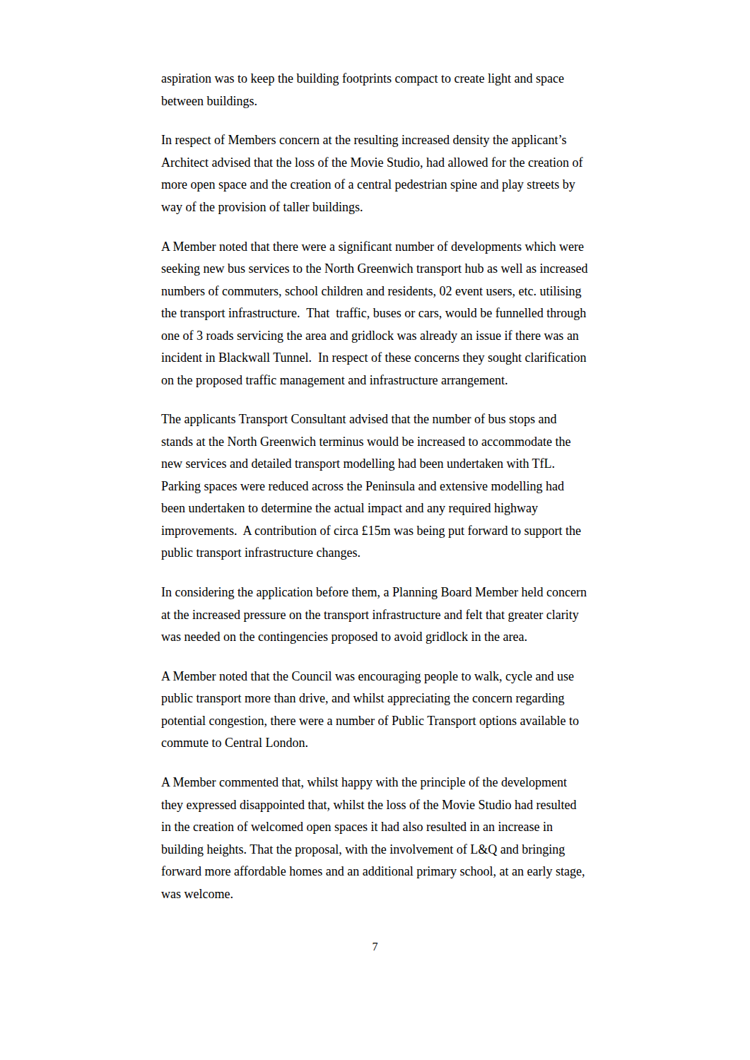aspiration was to keep the building footprints compact to create light and space between buildings.
In respect of Members concern at the resulting increased density the applicant’s Architect advised that the loss of the Movie Studio, had allowed for the creation of more open space and the creation of a central pedestrian spine and play streets by way of the provision of taller buildings.
A Member noted that there were a significant number of developments which were seeking new bus services to the North Greenwich transport hub as well as increased numbers of commuters, school children and residents, 02 event users, etc. utilising the transport infrastructure. That traffic, buses or cars, would be funnelled through one of 3 roads servicing the area and gridlock was already an issue if there was an incident in Blackwall Tunnel. In respect of these concerns they sought clarification on the proposed traffic management and infrastructure arrangement.
The applicants Transport Consultant advised that the number of bus stops and stands at the North Greenwich terminus would be increased to accommodate the new services and detailed transport modelling had been undertaken with TfL. Parking spaces were reduced across the Peninsula and extensive modelling had been undertaken to determine the actual impact and any required highway improvements. A contribution of circa £15m was being put forward to support the public transport infrastructure changes.
In considering the application before them, a Planning Board Member held concern at the increased pressure on the transport infrastructure and felt that greater clarity was needed on the contingencies proposed to avoid gridlock in the area.
A Member noted that the Council was encouraging people to walk, cycle and use public transport more than drive, and whilst appreciating the concern regarding potential congestion, there were a number of Public Transport options available to commute to Central London.
A Member commented that, whilst happy with the principle of the development they expressed disappointed that, whilst the loss of the Movie Studio had resulted in the creation of welcomed open spaces it had also resulted in an increase in building heights. That the proposal, with the involvement of L&Q and bringing forward more affordable homes and an additional primary school, at an early stage, was welcome.
7